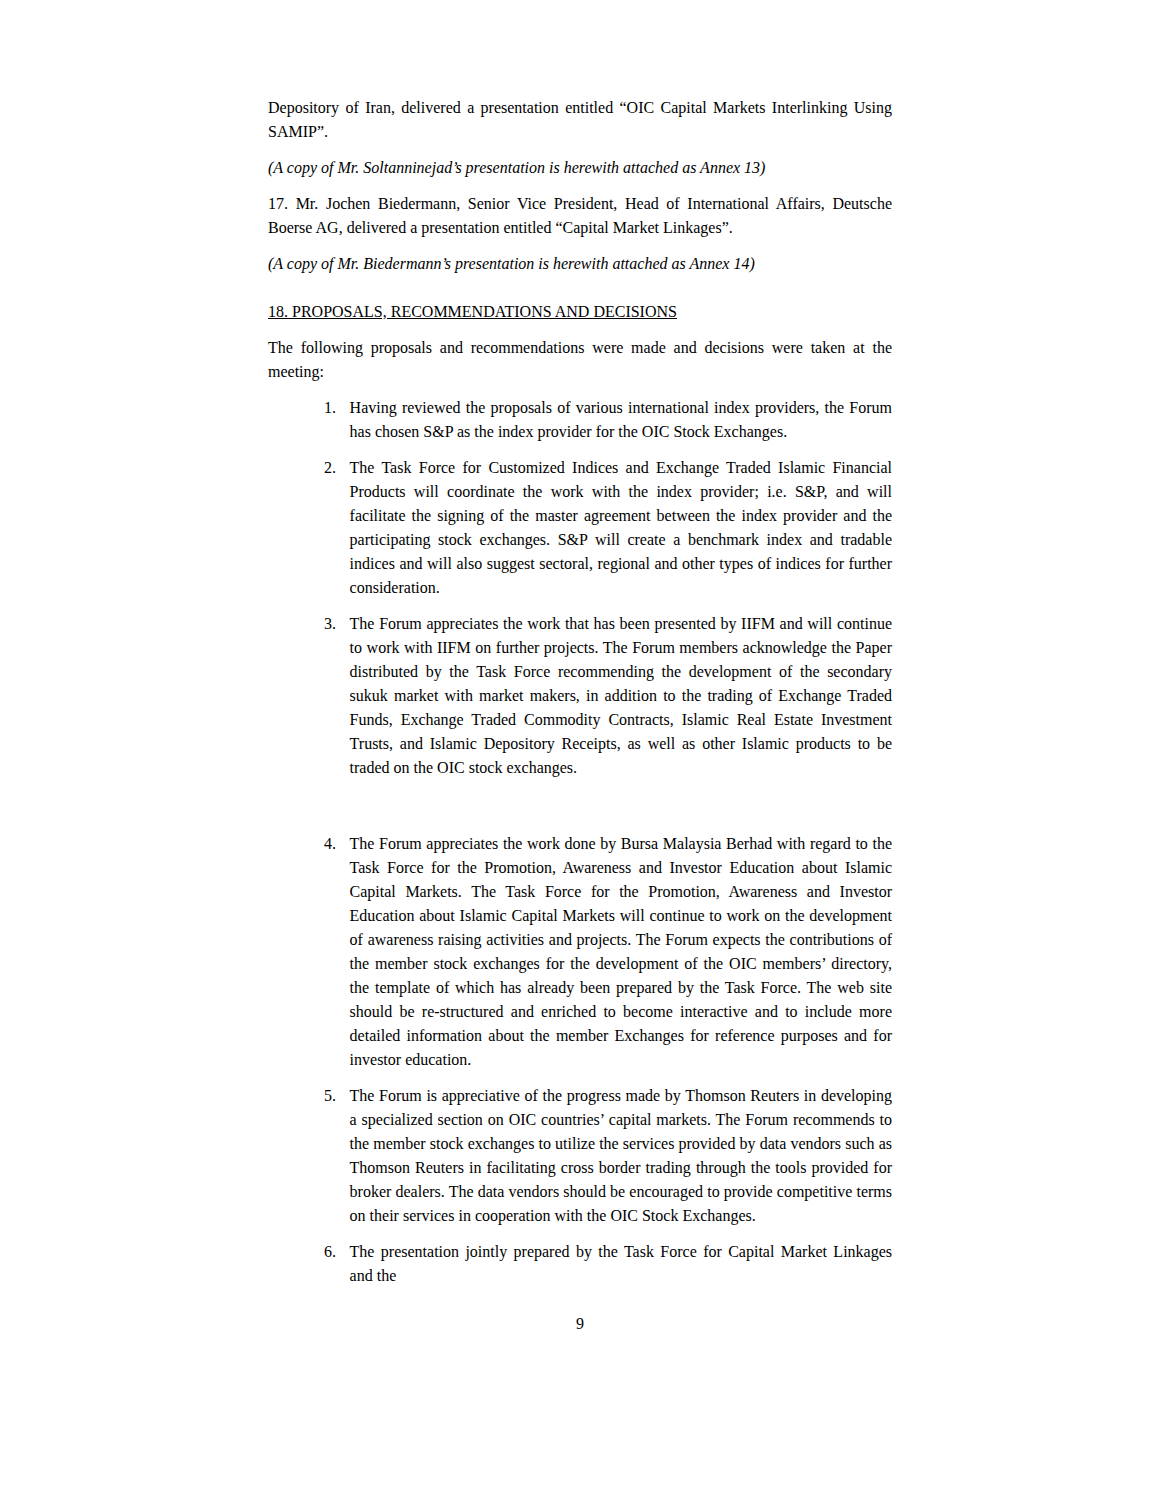Depository of Iran, delivered a presentation entitled “OIC Capital Markets Interlinking Using SAMIP”.
(A copy of Mr. Soltanninejad’s presentation is herewith attached as Annex 13)
17. Mr. Jochen Biedermann, Senior Vice President, Head of International Affairs, Deutsche Boerse AG, delivered a presentation entitled “Capital Market Linkages”.
(A copy of Mr. Biedermann’s presentation is herewith attached as Annex 14)
18. PROPOSALS, RECOMMENDATIONS AND DECISIONS
The following proposals and recommendations were made and decisions were taken at the meeting:
Having reviewed the proposals of various international index providers, the Forum has chosen S&P as the index provider for the OIC Stock Exchanges.
The Task Force for Customized Indices and Exchange Traded Islamic Financial Products will coordinate the work with the index provider; i.e. S&P, and will facilitate the signing of the master agreement between the index provider and the participating stock exchanges. S&P will create a benchmark index and tradable indices and will also suggest sectoral, regional and other types of indices for further consideration.
The Forum appreciates the work that has been presented by IIFM and will continue to work with IIFM on further projects. The Forum members acknowledge the Paper distributed by the Task Force recommending the development of the secondary sukuk market with market makers, in addition to the trading of Exchange Traded Funds, Exchange Traded Commodity Contracts, Islamic Real Estate Investment Trusts, and Islamic Depository Receipts, as well as other Islamic products to be traded on the OIC stock exchanges.
The Forum appreciates the work done by Bursa Malaysia Berhad with regard to the Task Force for the Promotion, Awareness and Investor Education about Islamic Capital Markets. The Task Force for the Promotion, Awareness and Investor Education about Islamic Capital Markets will continue to work on the development of awareness raising activities and projects. The Forum expects the contributions of the member stock exchanges for the development of the OIC members’ directory, the template of which has already been prepared by the Task Force. The web site should be re-structured and enriched to become interactive and to include more detailed information about the member Exchanges for reference purposes and for investor education.
The Forum is appreciative of the progress made by Thomson Reuters in developing a specialized section on OIC countries’ capital markets. The Forum recommends to the member stock exchanges to utilize the services provided by data vendors such as Thomson Reuters in facilitating cross border trading through the tools provided for broker dealers. The data vendors should be encouraged to provide competitive terms on their services in cooperation with the OIC Stock Exchanges.
The presentation jointly prepared by the Task Force for Capital Market Linkages and the
9